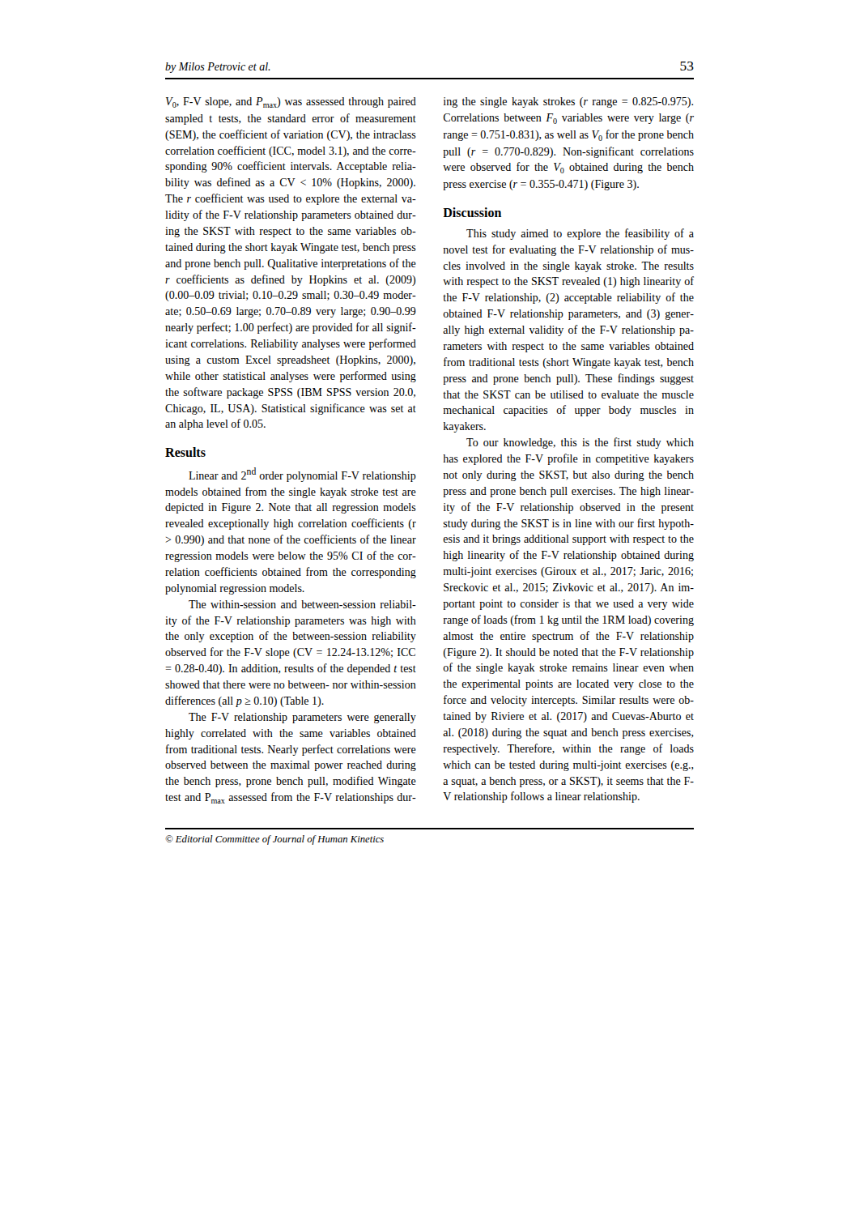by Milos Petrovic et al. 53
V0, F-V slope, and Pmax) was assessed through paired sampled t tests, the standard error of measurement (SEM), the coefficient of variation (CV), the intraclass correlation coefficient (ICC, model 3.1), and the corresponding 90% coefficient intervals. Acceptable reliability was defined as a CV < 10% (Hopkins, 2000). The r coefficient was used to explore the external validity of the F-V relationship parameters obtained during the SKST with respect to the same variables obtained during the short kayak Wingate test, bench press and prone bench pull. Qualitative interpretations of the r coefficients as defined by Hopkins et al. (2009) (0.00–0.09 trivial; 0.10–0.29 small; 0.30–0.49 moderate; 0.50–0.69 large; 0.70–0.89 very large; 0.90–0.99 nearly perfect; 1.00 perfect) are provided for all significant correlations. Reliability analyses were performed using a custom Excel spreadsheet (Hopkins, 2000), while other statistical analyses were performed using the software package SPSS (IBM SPSS version 20.0, Chicago, IL, USA). Statistical significance was set at an alpha level of 0.05.
Results
Linear and 2nd order polynomial F-V relationship models obtained from the single kayak stroke test are depicted in Figure 2. Note that all regression models revealed exceptionally high correlation coefficients (r > 0.990) and that none of the coefficients of the linear regression models were below the 95% CI of the correlation coefficients obtained from the corresponding polynomial regression models.
The within-session and between-session reliability of the F-V relationship parameters was high with the only exception of the between-session reliability observed for the F-V slope (CV = 12.24-13.12%; ICC = 0.28-0.40). In addition, results of the depended t test showed that there were no between- nor within-session differences (all p ≥ 0.10) (Table 1).
The F-V relationship parameters were generally highly correlated with the same variables obtained from traditional tests. Nearly perfect correlations were observed between the maximal power reached during the bench press, prone bench pull, modified Wingate test and Pmax assessed from the F-V relationships during the single kayak strokes (r range = 0.825-0.975). Correlations between F0 variables were very large (r range = 0.751-0.831), as well as V0 for the prone bench pull (r = 0.770-0.829). Non-significant correlations were observed for the V0 obtained during the bench press exercise (r = 0.355-0.471) (Figure 3).
Discussion
This study aimed to explore the feasibility of a novel test for evaluating the F-V relationship of muscles involved in the single kayak stroke. The results with respect to the SKST revealed (1) high linearity of the F-V relationship, (2) acceptable reliability of the obtained F-V relationship parameters, and (3) generally high external validity of the F-V relationship parameters with respect to the same variables obtained from traditional tests (short Wingate kayak test, bench press and prone bench pull). These findings suggest that the SKST can be utilised to evaluate the muscle mechanical capacities of upper body muscles in kayakers.
To our knowledge, this is the first study which has explored the F-V profile in competitive kayakers not only during the SKST, but also during the bench press and prone bench pull exercises. The high linearity of the F-V relationship observed in the present study during the SKST is in line with our first hypothesis and it brings additional support with respect to the high linearity of the F-V relationship obtained during multi-joint exercises (Giroux et al., 2017; Jaric, 2016; Sreckovic et al., 2015; Zivkovic et al., 2017). An important point to consider is that we used a very wide range of loads (from 1 kg until the 1RM load) covering almost the entire spectrum of the F-V relationship (Figure 2). It should be noted that the F-V relationship of the single kayak stroke remains linear even when the experimental points are located very close to the force and velocity intercepts. Similar results were obtained by Riviere et al. (2017) and Cuevas-Aburto et al. (2018) during the squat and bench press exercises, respectively. Therefore, within the range of loads which can be tested during multi-joint exercises (e.g., a squat, a bench press, or a SKST), it seems that the F-V relationship follows a linear relationship.
© Editorial Committee of Journal of Human Kinetics